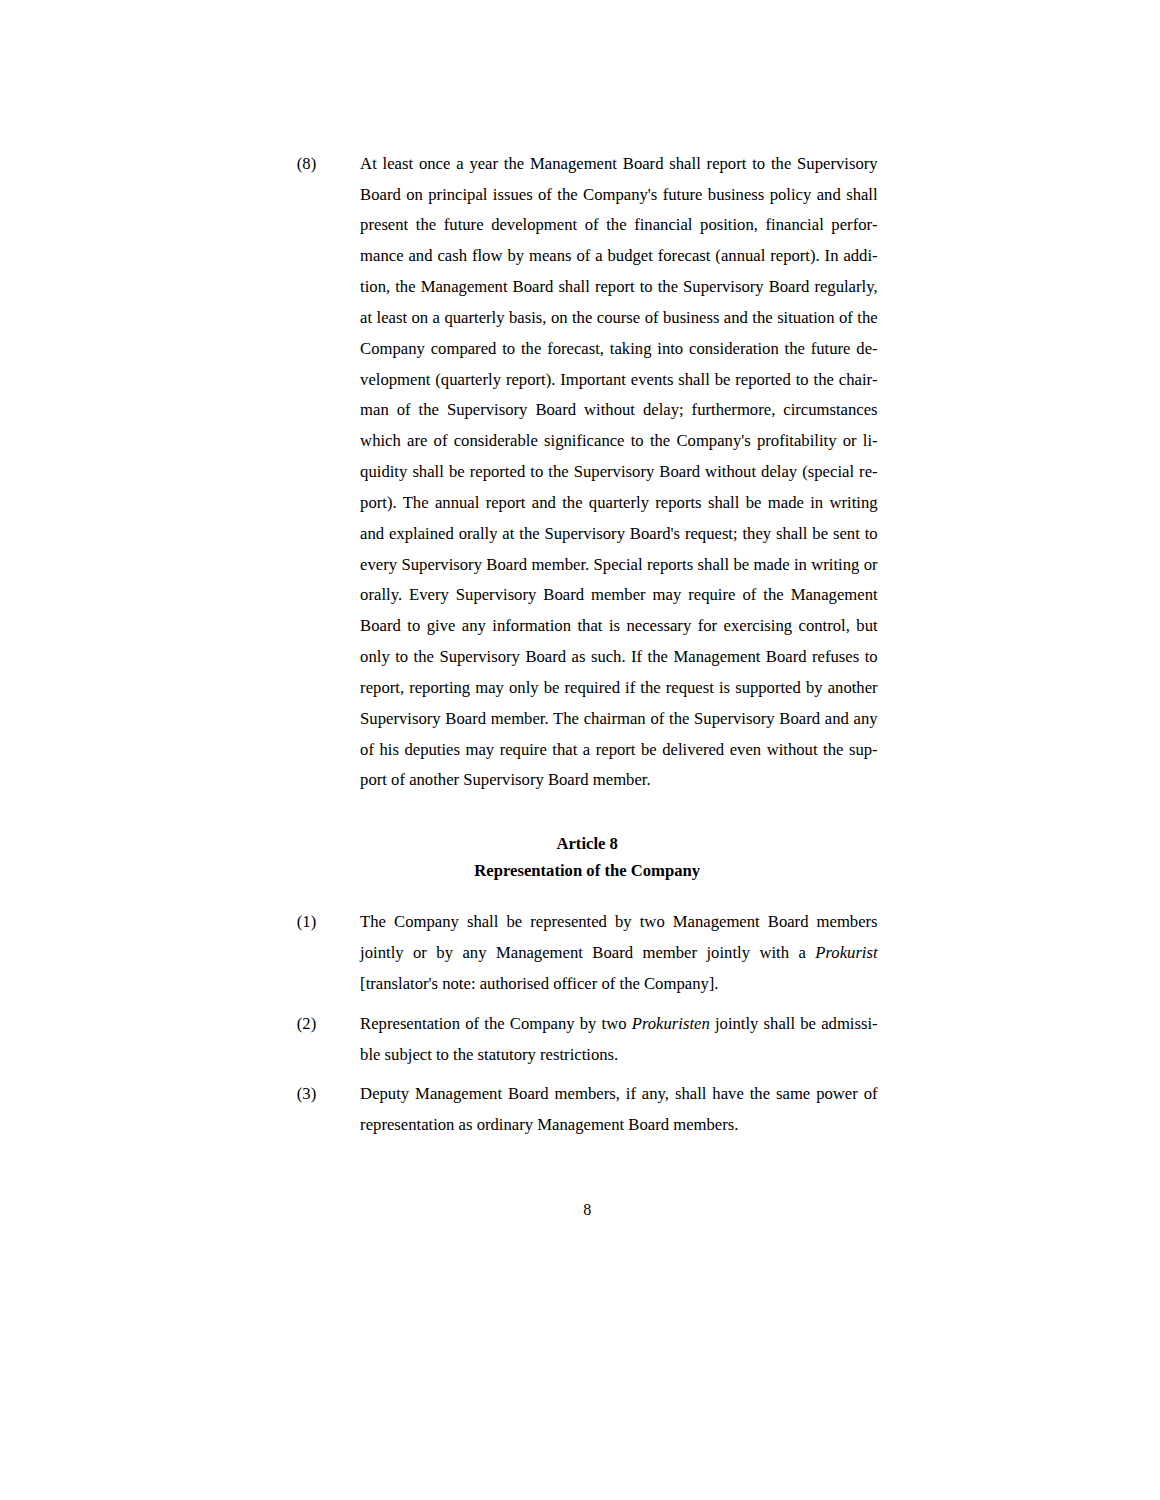(8)
At least once a year the Management Board shall report to the Supervisory Board on principal issues of the Company's future business policy and shall present the future development of the financial position, financial performance and cash flow by means of a budget forecast (annual report). In addition, the Management Board shall report to the Supervisory Board regularly, at least on a quarterly basis, on the course of business and the situation of the Company compared to the forecast, taking into consideration the future development (quarterly report). Important events shall be reported to the chairman of the Supervisory Board without delay; furthermore, circumstances which are of considerable significance to the Company's profitability or liquidity shall be reported to the Supervisory Board without delay (special report). The annual report and the quarterly reports shall be made in writing and explained orally at the Supervisory Board's request; they shall be sent to every Supervisory Board member. Special reports shall be made in writing or orally. Every Supervisory Board member may require of the Management Board to give any information that is necessary for exercising control, but only to the Supervisory Board as such. If the Management Board refuses to report, reporting may only be required if the request is supported by another Supervisory Board member. The chairman of the Supervisory Board and any of his deputies may require that a report be delivered even without the support of another Supervisory Board member.
Article 8 Representation of the Company
(1)
The Company shall be represented by two Management Board members jointly or by any Management Board member jointly with a Prokurist [translator's note: authorised officer of the Company].
(2)
Representation of the Company by two Prokuristen jointly shall be admissible subject to the statutory restrictions.
(3)
Deputy Management Board members, if any, shall have the same power of representation as ordinary Management Board members.
8